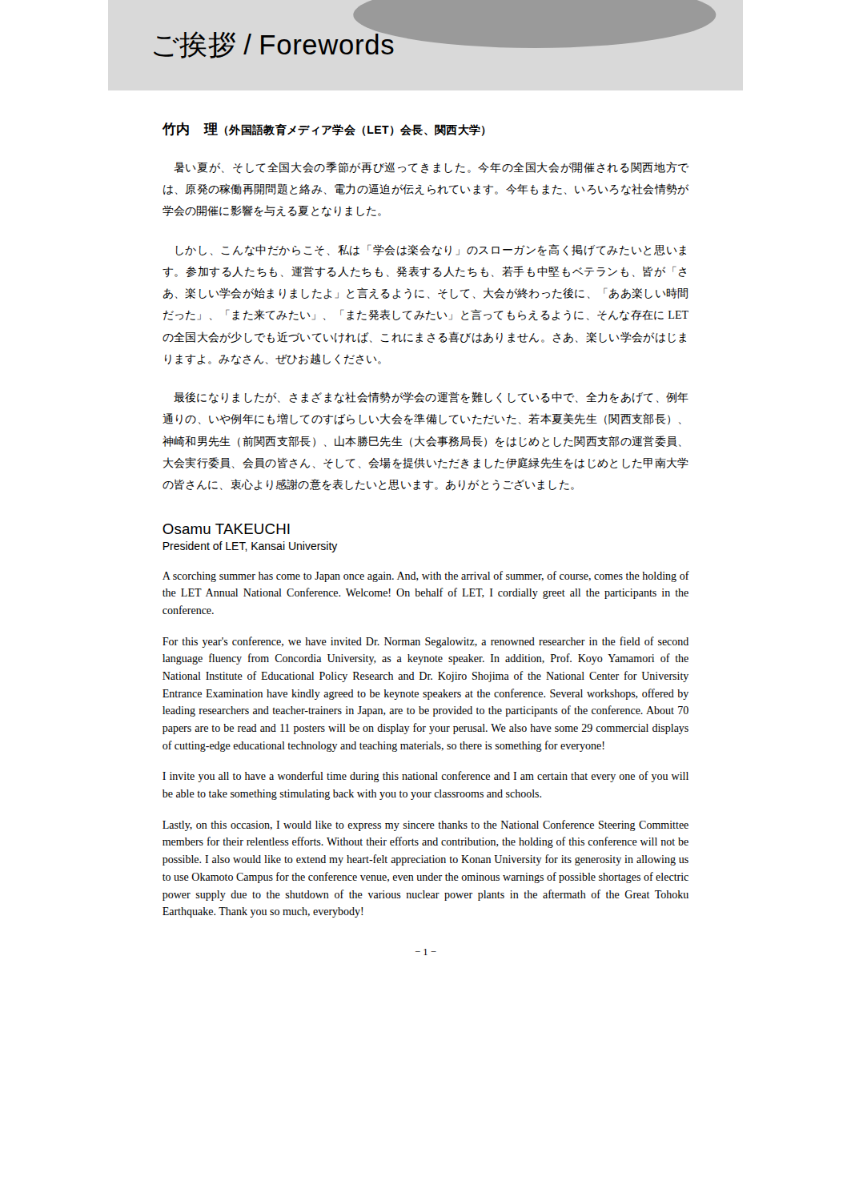ご挨拶/Forewords
竹内　理（外国語教育メディア学会（LET）会長、関西大学）
暑い夏が、そして全国大会の季節が再び巡ってきました。今年の全国大会が開催される関西地方では、原発の稼働再開問題と絡み、電力の逼迫が伝えられています。今年もまた、いろいろな社会情勢が学会の開催に影響を与える夏となりました。
しかし、こんな中だからこそ、私は「学会は楽会なり」のスローガンを高く掲げてみたいと思います。参加する人たちも、運営する人たちも、発表する人たちも、若手も中堅もベテランも、皆が「さあ、楽しい学会が始まりましたよ」と言えるように、そして、大会が終わった後に、「ああ楽しい時間だった」、「また来てみたい」、「また発表してみたい」と言ってもらえるように、そんな存在に LET の全国大会が少しでも近づいていければ、これにまさる喜びはありません。さあ、楽しい学会がはじまりますよ。みなさん、ぜひお越しください。
最後になりましたが、さまざまな社会情勢が学会の運営を難しくしている中で、全力をあげて、例年通りの、いや例年にも増してのすばらしい大会を準備していただいた、若本夏美先生（関西支部長）、神崎和男先生（前関西支部長）、山本勝巳先生（大会事務局長）をはじめとした関西支部の運営委員、大会実行委員、会員の皆さん、そして、会場を提供いただきました伊庭緑先生をはじめとした甲南大学の皆さんに、衷心より感謝の意を表したいと思います。ありがとうございました。
Osamu TAKEUCHI
President of LET, Kansai University
A scorching summer has come to Japan once again. And, with the arrival of summer, of course, comes the holding of the LET Annual National Conference. Welcome! On behalf of LET, I cordially greet all the participants in the conference.
For this year's conference, we have invited Dr. Norman Segalowitz, a renowned researcher in the field of second language fluency from Concordia University, as a keynote speaker. In addition, Prof. Koyo Yamamori of the National Institute of Educational Policy Research and Dr. Kojiro Shojima of the National Center for University Entrance Examination have kindly agreed to be keynote speakers at the conference. Several workshops, offered by leading researchers and teacher-trainers in Japan, are to be provided to the participants of the conference. About 70 papers are to be read and 11 posters will be on display for your perusal. We also have some 29 commercial displays of cutting-edge educational technology and teaching materials, so there is something for everyone!
I invite you all to have a wonderful time during this national conference and I am certain that every one of you will be able to take something stimulating back with you to your classrooms and schools.
Lastly, on this occasion, I would like to express my sincere thanks to the National Conference Steering Committee members for their relentless efforts. Without their efforts and contribution, the holding of this conference will not be possible. I also would like to extend my heart-felt appreciation to Konan University for its generosity in allowing us to use Okamoto Campus for the conference venue, even under the ominous warnings of possible shortages of electric power supply due to the shutdown of the various nuclear power plants in the aftermath of the Great Tohoku Earthquake. Thank you so much, everybody!
− 1 −